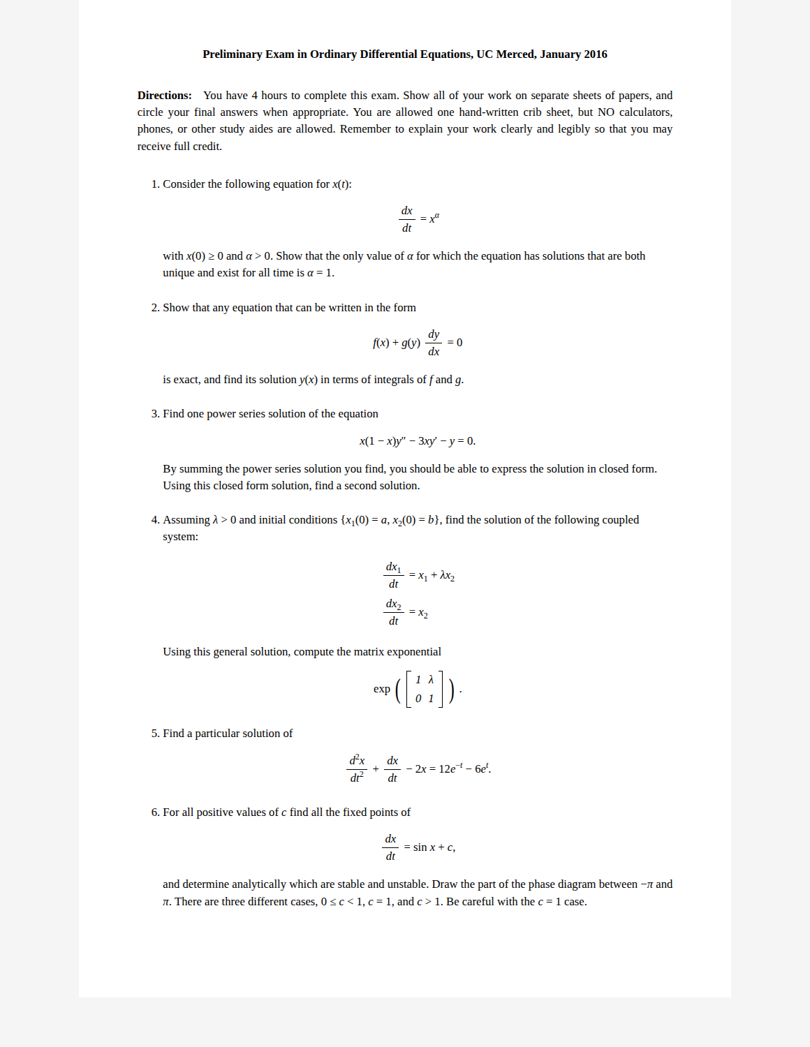Preliminary Exam in Ordinary Differential Equations, UC Merced, January 2016
Directions: You have 4 hours to complete this exam. Show all of your work on separate sheets of papers, and circle your final answers when appropriate. You are allowed one hand-written crib sheet, but NO calculators, phones, or other study aides are allowed. Remember to explain your work clearly and legibly so that you may receive full credit.
Consider the following equation for x(t):
dx dt = xα
with x(0) ≥ 0 and α > 0. Show that the only value of α for which the equation has solutions that are both unique and exist for all time is α = 1.
Show that any equation that can be written in the form
f(x) + g(y) dy dx = 0
is exact, and find its solution y(x) in terms of integrals of f and g.
Find one power series solution of the equation
x(1 − x)y″ − 3xy′ − y = 0.
By summing the power series solution you find, you should be able to express the solution in closed form. Using this closed form solution, find a second solution.
Assuming λ > 0 and initial conditions {x1(0) = a, x2(0) = b}, find the solution of the following coupled system:
dx1 dt = x1 + λx2
dx2 dt = x2
Using this general solution, compute the matrix exponential
exp (
| 1 | λ |
| 0 | 1 |
) .
Find a particular solution of
d2x dt2 + dx dt − 2x = 12e−t − 6et.
For all positive values of c find all the fixed points of
dx dt = sin x + c,
and determine analytically which are stable and unstable. Draw the part of the phase diagram between −π and π. There are three different cases, 0 ≤ c < 1, c = 1, and c > 1. Be careful with the c = 1 case.